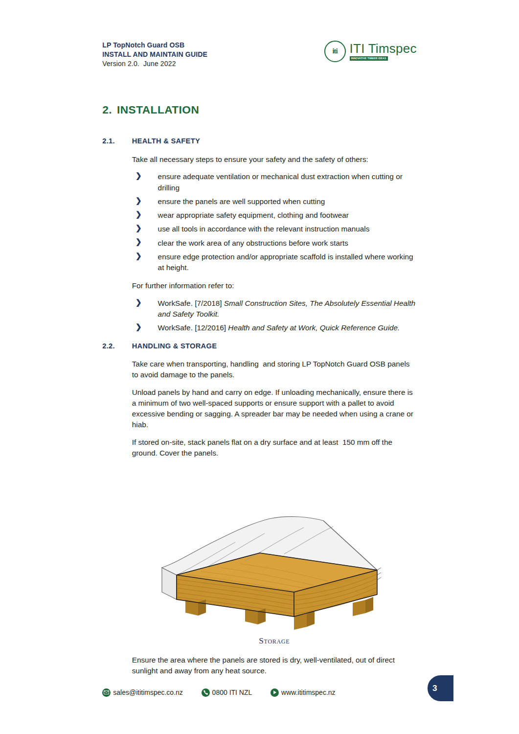LP TopNotch Guard OSB
INSTALL AND MAINTAIN GUIDE
Version 2.0. June 2022
iti
ITI Timspec
Innovative Timber Ideas
2. INSTALLATION
2.1. HEALTH & SAFETY
Take all necessary steps to ensure your safety and the safety of others:
ensure adequate ventilation or mechanical dust extraction when cutting or drilling
ensure the panels are well supported when cutting
wear appropriate safety equipment, clothing and footwear
use all tools in accordance with the relevant instruction manuals
clear the work area of any obstructions before work starts
ensure edge protection and/or appropriate scaffold is installed where working at height.
For further information refer to:
WorkSafe. [7/2018] Small Construction Sites, The Absolutely Essential Health and Safety Toolkit.
WorkSafe. [12/2016] Health and Safety at Work, Quick Reference Guide.
2.2. HANDLING & STORAGE
Take care when transporting, handling and storing LP TopNotch Guard OSB panels to avoid damage to the panels.
Unload panels by hand and carry on edge. If unloading mechanically, ensure there is a minimum of two well-spaced supports or ensure support with a pallet to avoid excessive bending or sagging. A spreader bar may be needed when using a crane or hiab.
If stored on-site, stack panels flat on a dry surface and at least 150 mm off the ground. Cover the panels.
Storage
Ensure the area where the panels are stored is dry, well-ventilated, out of direct sunlight and away from any heat source.
sales@ititimspec.co.nz
0800 ITI NZL
www.ititimspec.nz
3